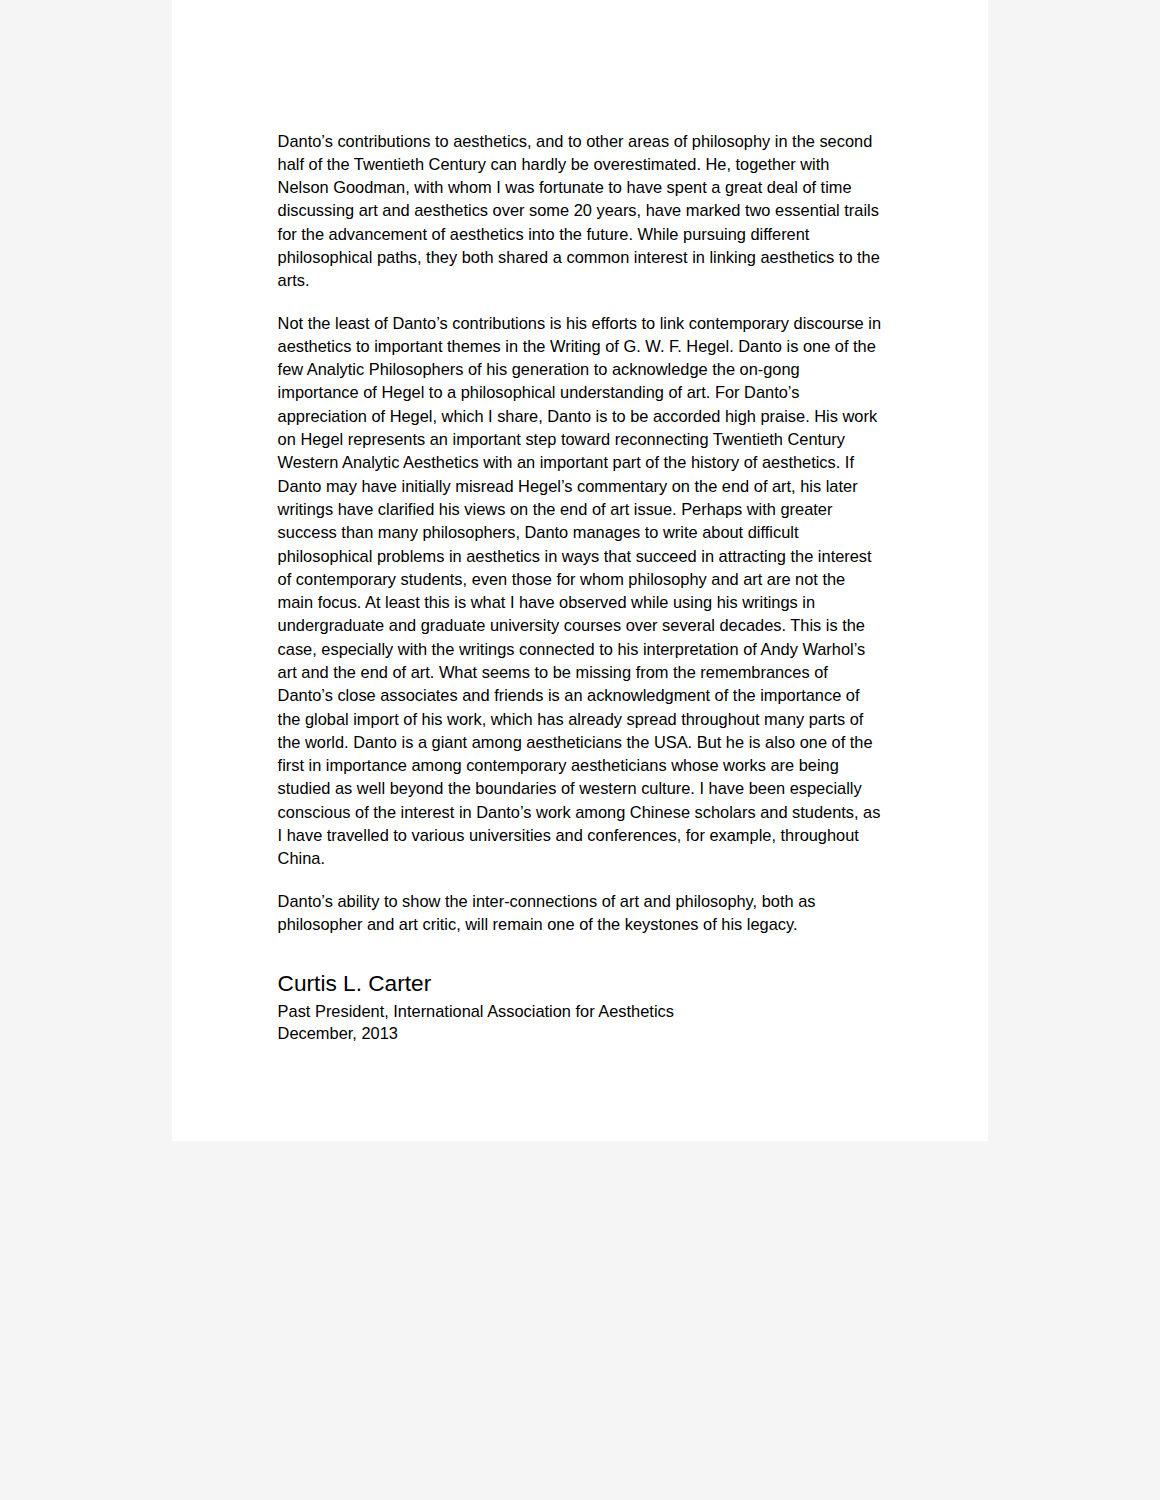Danto’s contributions to aesthetics, and to other areas of philosophy in the second half of the Twentieth Century can hardly be overestimated. He, together with Nelson Goodman, with whom I was fortunate to have spent a great deal of time discussing art and aesthetics over some 20 years, have marked two essential trails for the advancement of aesthetics into the future. While pursuing different philosophical paths, they both shared a common interest in linking aesthetics to the arts.
Not the least of Danto’s contributions is his efforts to link contemporary discourse in aesthetics to important themes in the Writing of G. W. F. Hegel. Danto is one of the few Analytic Philosophers of his generation to acknowledge the on-gong importance of Hegel to a philosophical understanding of art. For Danto’s appreciation of Hegel, which I share, Danto is to be accorded high praise. His work on Hegel represents an important step toward reconnecting Twentieth Century Western Analytic Aesthetics with an important part of the history of aesthetics. If Danto may have initially misread Hegel’s commentary on the end of art, his later writings have clarified his views on the end of art issue. Perhaps with greater success than many philosophers, Danto manages to write about difficult philosophical problems in aesthetics in ways that succeed in attracting the interest of contemporary students, even those for whom philosophy and art are not the main focus. At least this is what I have observed while using his writings in undergraduate and graduate university courses over several decades. This is the case, especially with the writings connected to his interpretation of Andy Warhol’s art and the end of art. What seems to be missing from the remembrances of Danto’s close associates and friends is an acknowledgment of the importance of the global import of his work, which has already spread throughout many parts of the world. Danto is a giant among aestheticians the USA. But he is also one of the first in importance among contemporary aestheticians whose works are being studied as well beyond the boundaries of western culture. I have been especially conscious of the interest in Danto’s work among Chinese scholars and students, as I have travelled to various universities and conferences, for example, throughout China.
Danto’s ability to show the inter-connections of art and philosophy, both as philosopher and art critic, will remain one of the keystones of his legacy.
Curtis L. Carter
Past President, International Association for Aesthetics
December, 2013